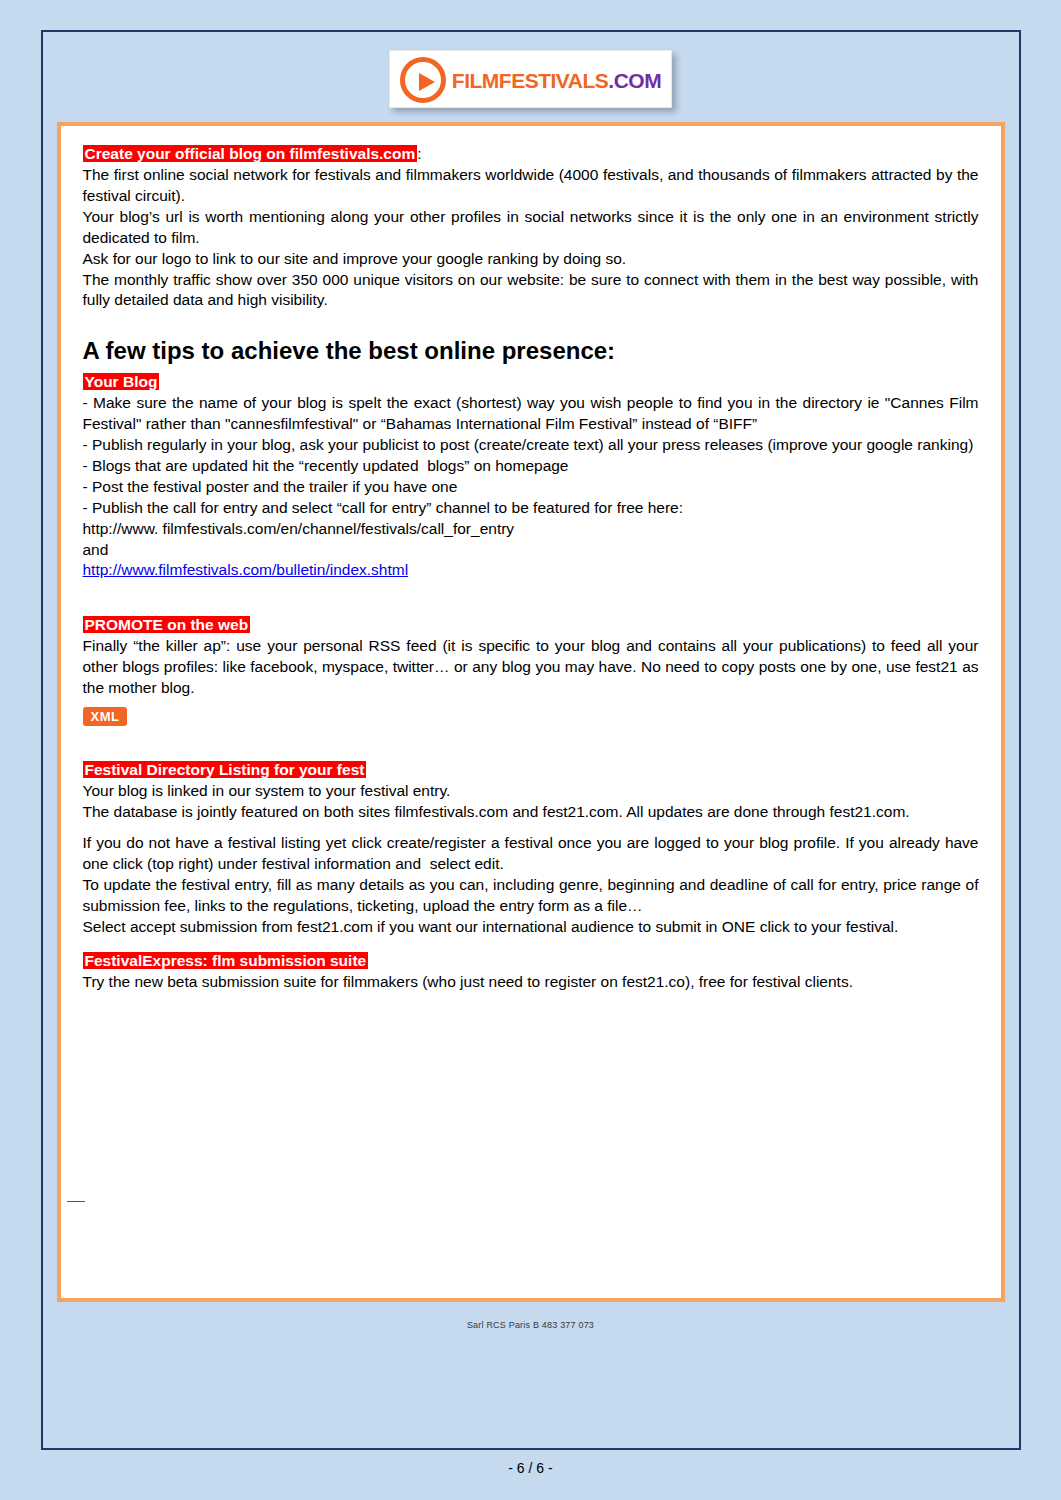FILM FESTIVALS.COM
Create your official blog on filmfestivals.com:
The first online social network for festivals and filmmakers worldwide (4000 festivals, and thousands of filmmakers attracted by the festival circuit).
Your blog’s url is worth mentioning along your other profiles in social networks since it is the only one in an environment strictly dedicated to film.
Ask for our logo to link to our site and improve your google ranking by doing so.
The monthly traffic show over 350 000 unique visitors on our website: be sure to connect with them in the best way possible, with fully detailed data and high visibility.
A few tips to achieve the best online presence:
Your Blog
- Make sure the name of your blog is spelt the exact (shortest) way you wish people to find you in the directory ie "Cannes Film Festival" rather than "cannesfilmfestival" or “Bahamas International Film Festival” instead of “BIFF”
- Publish regularly in your blog, ask your publicist to post (create/create text) all your press releases (improve your google ranking)
- Blogs that are updated hit the “recently updated blogs” on homepage
- Post the festival poster and the trailer if you have one
- Publish the call for entry and select “call for entry” channel to be featured for free here:
http://www. filmfestivals.com/en/channel/festivals/call_for_entry
and
http://www.filmfestivals.com/bulletin/index.shtml
PROMOTE on the web
Finally “the killer ap”: use your personal RSS feed (it is specific to your blog and contains all your publications) to feed all your other blogs profiles: like facebook, myspace, twitter… or any blog you may have. No need to copy posts one by one, use fest21 as the mother blog.
XML
Festival Directory Listing for your fest
Your blog is linked in our system to your festival entry.
The database is jointly featured on both sites filmfestivals.com and fest21.com. All updates are done through fest21.com.
If you do not have a festival listing yet click create/register a festival once you are logged to your blog profile. If you already have one click (top right) under festival information and select edit.
To update the festival entry, fill as many details as you can, including genre, beginning and deadline of call for entry, price range of submission fee, links to the regulations, ticketing, upload the entry form as a file…
Select accept submission from fest21.com if you want our international audience to submit in ONE click to your festival.
FestivalExpress: flm submission suite
Try the new beta submission suite for filmmakers (who just need to register on fest21.co), free for festival clients.
Sarl RCS Paris B 483 377 073
- 6 / 6 -